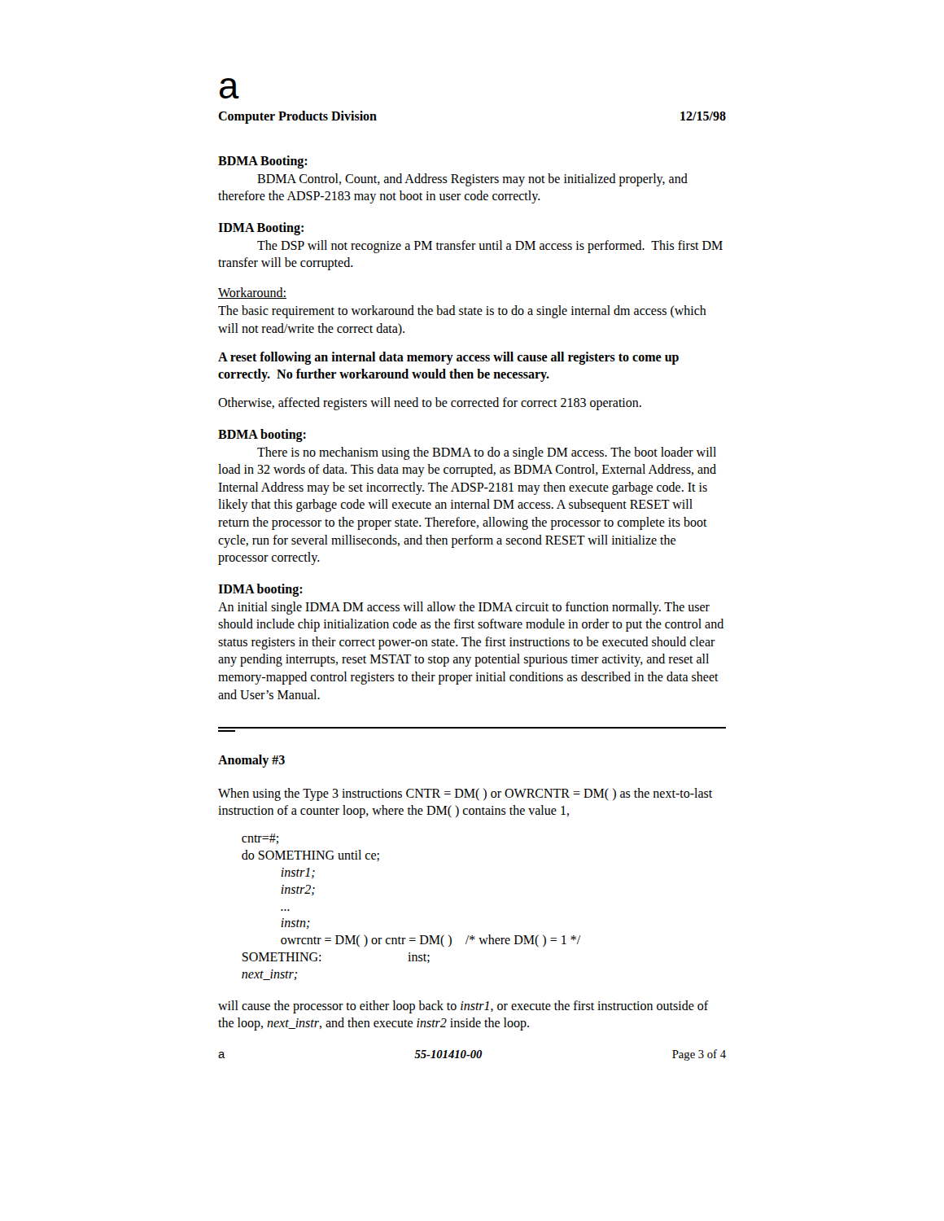a
Computer Products Division 12/15/98
BDMA Booting:
BDMA Control, Count, and Address Registers may not be initialized properly, and therefore the ADSP-2183 may not boot in user code correctly.
IDMA Booting:
The DSP will not recognize a PM transfer until a DM access is performed. This first DM transfer will be corrupted.
Workaround:
The basic requirement to workaround the bad state is to do a single internal dm access (which will not read/write the correct data).
A reset following an internal data memory access will cause all registers to come up correctly. No further workaround would then be necessary.
Otherwise, affected registers will need to be corrected for correct 2183 operation.
BDMA booting:
There is no mechanism using the BDMA to do a single DM access. The boot loader will load in 32 words of data. This data may be corrupted, as BDMA Control, External Address, and Internal Address may be set incorrectly. The ADSP-2181 may then execute garbage code. It is likely that this garbage code will execute an internal DM access. A subsequent RESET will return the processor to the proper state. Therefore, allowing the processor to complete its boot cycle, run for several milliseconds, and then perform a second RESET will initialize the processor correctly.
IDMA booting:
An initial single IDMA DM access will allow the IDMA circuit to function normally. The user should include chip initialization code as the first software module in order to put the control and status registers in their correct power-on state. The first instructions to be executed should clear any pending interrupts, reset MSTAT to stop any potential spurious timer activity, and reset all memory-mapped control registers to their proper initial conditions as described in the data sheet and User’s Manual.
Anomaly #3
When using the Type 3 instructions CNTR = DM( ) or OWRCNTR = DM( ) as the next-to-last instruction of a counter loop, where the DM( ) contains the value 1,
cntr=#;
do SOMETHING until ce;
instr1;
instr2;
...
instn;
owrcntr = DM( ) or cntr = DM( ) /* where DM( ) = 1 */
SOMETHING:inst;
next_instr;
will cause the processor to either loop back to instr1, or execute the first instruction outside of the loop, next_instr, and then execute instr2 inside the loop.
a 55-101410-00 Page 3 of 4